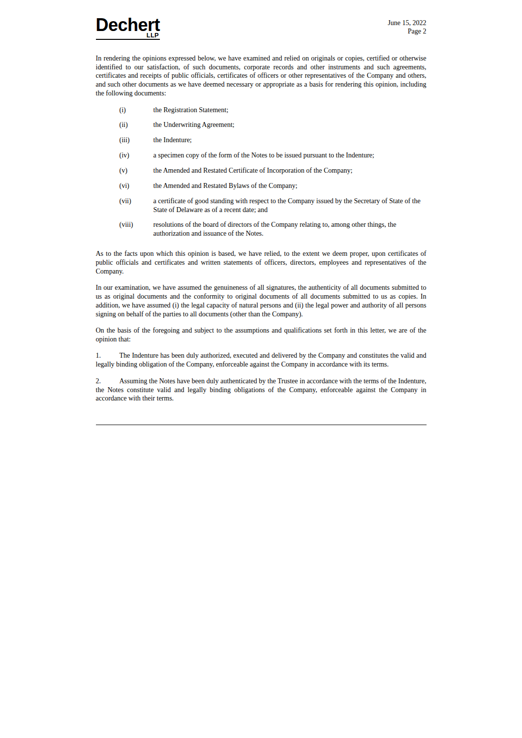DechertLLP
June 15, 2022
Page 2
In rendering the opinions expressed below, we have examined and relied on originals or copies, certified or otherwise identified to our satisfaction, of such documents, corporate records and other instruments and such agreements, certificates and receipts of public officials, certificates of officers or other representatives of the Company and others, and such other documents as we have deemed necessary or appropriate as a basis for rendering this opinion, including the following documents:
| (i) | the Registration Statement; |
| (ii) | the Underwriting Agreement; |
| (iii) | the Indenture; |
| (iv) | a specimen copy of the form of the Notes to be issued pursuant to the Indenture; |
| (v) | the Amended and Restated Certificate of Incorporation of the Company; |
| (vi) | the Amended and Restated Bylaws of the Company; |
| (vii) | a certificate of good standing with respect to the Company issued by the Secretary of State of the State of Delaware as of a recent date; and |
| (viii) | resolutions of the board of directors of the Company relating to, among other things, the authorization and issuance of the Notes. |
As to the facts upon which this opinion is based, we have relied, to the extent we deem proper, upon certificates of public officials and certificates and written statements of officers, directors, employees and representatives of the Company.
In our examination, we have assumed the genuineness of all signatures, the authenticity of all documents submitted to us as original documents and the conformity to original documents of all documents submitted to us as copies. In addition, we have assumed (i) the legal capacity of natural persons and (ii) the legal power and authority of all persons signing on behalf of the parties to all documents (other than the Company).
On the basis of the foregoing and subject to the assumptions and qualifications set forth in this letter, we are of the opinion that:
1. The Indenture has been duly authorized, executed and delivered by the Company and constitutes the valid and legally binding obligation of the Company, enforceable against the Company in accordance with its terms.
2. Assuming the Notes have been duly authenticated by the Trustee in accordance with the terms of the Indenture, the Notes constitute valid and legally binding obligations of the Company, enforceable against the Company in accordance with their terms.